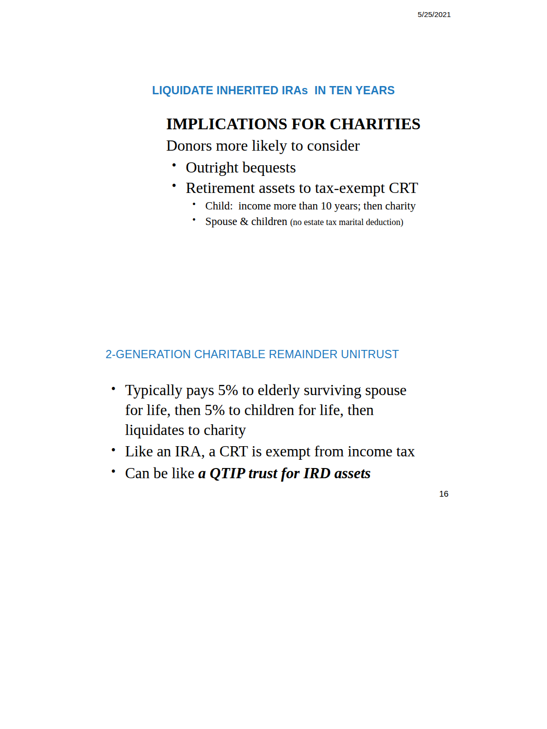5/25/2021
LIQUIDATE INHERITED IRAs IN TEN YEARS
IMPLICATIONS FOR CHARITIES
Donors more likely to consider
Outright bequests
Retirement assets to tax-exempt CRT
Child: income more than 10 years; then charity
Spouse & children (no estate tax marital deduction)
2-GENERATION CHARITABLE REMAINDER UNITRUST
Typically pays 5% to elderly surviving spouse for life, then 5% to children for life, then liquidates to charity
Like an IRA, a CRT is exempt from income tax
Can be like a QTIP trust for IRD assets
16